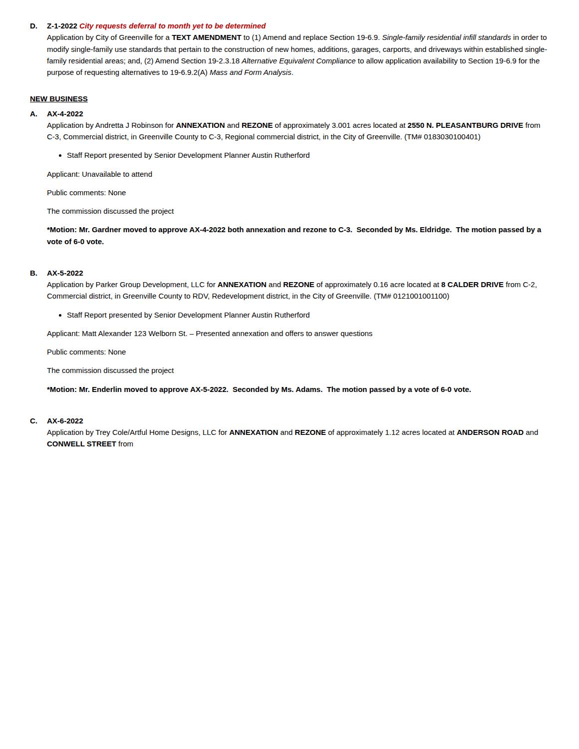D.
Z-1-2022 City requests deferral to month yet to be determined
Application by City of Greenville for a TEXT AMENDMENT to (1) Amend and replace Section 19-6.9. Single-family residential infill standards in order to modify single-family use standards that pertain to the construction of new homes, additions, garages, carports, and driveways within established single-family residential areas; and, (2) Amend Section 19-2.3.18 Alternative Equivalent Compliance to allow application availability to Section 19-6.9 for the purpose of requesting alternatives to 19-6.9.2(A) Mass and Form Analysis.
NEW BUSINESS
A.
AX-4-2022
Application by Andretta J Robinson for ANNEXATION and REZONE of approximately 3.001 acres located at 2550 N. PLEASANTBURG DRIVE from C-3, Commercial district, in Greenville County to C-3, Regional commercial district, in the City of Greenville. (TM# 0183030100401)
Staff Report presented by Senior Development Planner Austin Rutherford
Applicant: Unavailable to attend
Public comments: None
The commission discussed the project
*Motion: Mr. Gardner moved to approve AX-4-2022 both annexation and rezone to C-3. Seconded by Ms. Eldridge. The motion passed by a vote of 6-0 vote.
B.
AX-5-2022
Application by Parker Group Development, LLC for ANNEXATION and REZONE of approximately 0.16 acre located at 8 CALDER DRIVE from C-2, Commercial district, in Greenville County to RDV, Redevelopment district, in the City of Greenville. (TM# 0121001001100)
Staff Report presented by Senior Development Planner Austin Rutherford
Applicant: Matt Alexander 123 Welborn St. – Presented annexation and offers to answer questions
Public comments: None
The commission discussed the project
*Motion: Mr. Enderlin moved to approve AX-5-2022. Seconded by Ms. Adams. The motion passed by a vote of 6-0 vote.
C.
AX-6-2022
Application by Trey Cole/Artful Home Designs, LLC for ANNEXATION and REZONE of approximately 1.12 acres located at ANDERSON ROAD and CONWELL STREET from